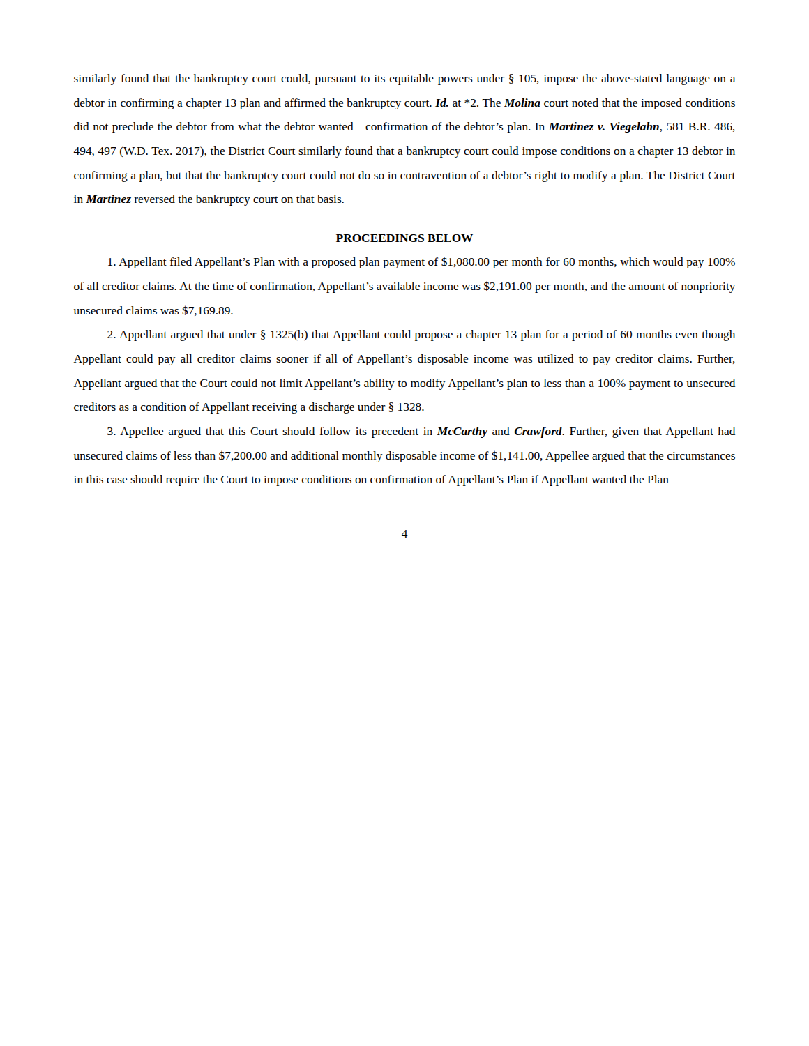similarly found that the bankruptcy court could, pursuant to its equitable powers under § 105, impose the above-stated language on a debtor in confirming a chapter 13 plan and affirmed the bankruptcy court. Id. at *2. The Molina court noted that the imposed conditions did not preclude the debtor from what the debtor wanted—confirmation of the debtor’s plan. In Martinez v. Viegelahn, 581 B.R. 486, 494, 497 (W.D. Tex. 2017), the District Court similarly found that a bankruptcy court could impose conditions on a chapter 13 debtor in confirming a plan, but that the bankruptcy court could not do so in contravention of a debtor’s right to modify a plan. The District Court in Martinez reversed the bankruptcy court on that basis.
PROCEEDINGS BELOW
1. Appellant filed Appellant’s Plan with a proposed plan payment of $1,080.00 per month for 60 months, which would pay 100% of all creditor claims. At the time of confirmation, Appellant’s available income was $2,191.00 per month, and the amount of nonpriority unsecured claims was $7,169.89.
2. Appellant argued that under § 1325(b) that Appellant could propose a chapter 13 plan for a period of 60 months even though Appellant could pay all creditor claims sooner if all of Appellant’s disposable income was utilized to pay creditor claims. Further, Appellant argued that the Court could not limit Appellant’s ability to modify Appellant’s plan to less than a 100% payment to unsecured creditors as a condition of Appellant receiving a discharge under § 1328.
3. Appellee argued that this Court should follow its precedent in McCarthy and Crawford. Further, given that Appellant had unsecured claims of less than $7,200.00 and additional monthly disposable income of $1,141.00, Appellee argued that the circumstances in this case should require the Court to impose conditions on confirmation of Appellant’s Plan if Appellant wanted the Plan
4